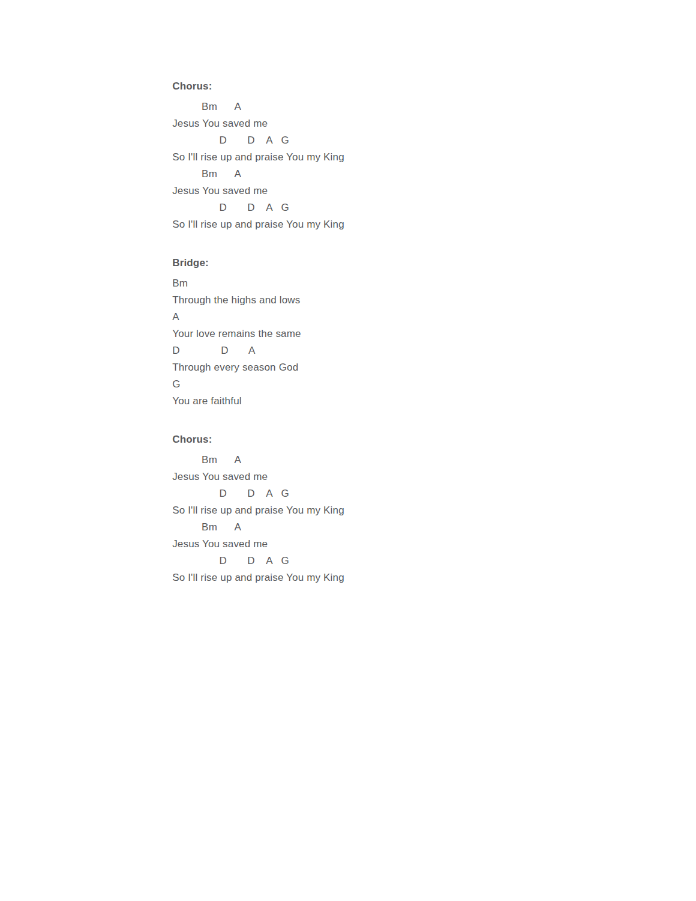Chorus:
          Bm      A
Jesus You saved me
                D       D    A   G
So I'll rise up and praise You my King
          Bm      A
Jesus You saved me
                D       D    A   G
So I'll rise up and praise You my King
Bridge:
Bm
Through the highs and lows
A
Your love remains the same
D              D       A
Through every season God
G
You are faithful
Chorus:
          Bm      A
Jesus You saved me
                D       D    A   G
So I'll rise up and praise You my King
          Bm      A
Jesus You saved me
                D       D    A   G
So I'll rise up and praise You my King